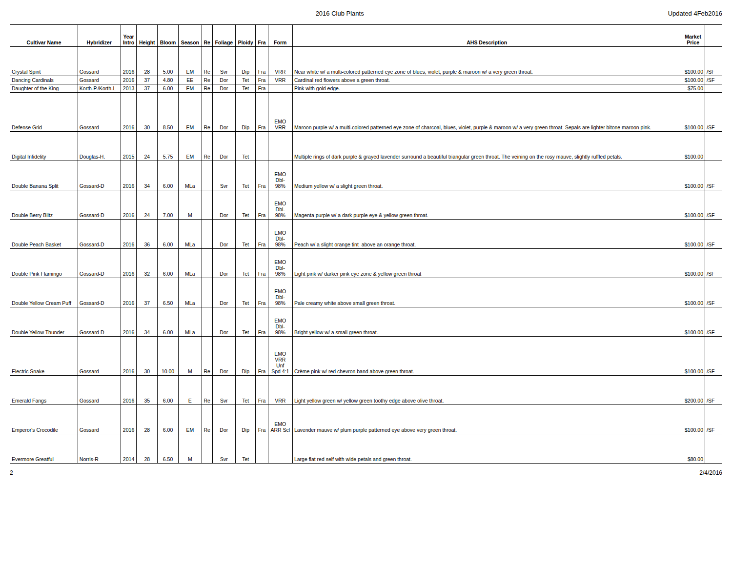2016 Club Plants
Updated 4Feb2016
| Cultivar Name | Hybridizer | Year Intro | Height | Bloom | Season | Re | Foliage | Ploidy | Fra | Form | AHS Description | Market Price | |
| --- | --- | --- | --- | --- | --- | --- | --- | --- | --- | --- | --- | --- | --- |
| Crystal Spirit | Gossard | 2016 | 28 | 5.00 | EM | Re | Svr | Dip | Fra | VRR | Near white w/ a multi-colored patterned eye zone of blues, violet, purple & maroon w/ a very green throat. | $100.00 | /SF |
| Dancing Cardinals | Gossard | 2016 | 37 | 4.80 | EE | Re | Dor | Tet | Fra | VRR | Cardinal red flowers above a green throat. | $100.00 | /SF |
| Daughter of the King | Korth-P./Korth-L | 2013 | 37 | 6.00 | EM | Re | Dor | Tet | Fra | | Pink with gold edge. | $75.00 | |
| Defense Grid | Gossard | 2016 | 30 | 8.50 | EM | Re | Dor | Dip | Fra | EMO VRR | Maroon purple w/ a multi-colored patterned eye zone of charcoal, blues, violet, purple & maroon w/ a very green throat. Sepals are lighter bitone maroon pink. | $100.00 | /SF |
| Digital Infidelity | Douglas-H. | 2015 | 24 | 5.75 | EM | Re | Dor | Tet | | | Multiple rings of dark purple & grayed lavender surround a beautiful triangular green throat. The veining on the rosy mauve, slightly ruffled petals. | $100.00 | |
| Double Banana Split | Gossard-D | 2016 | 34 | 6.00 | MLa | | Svr | Tet | Fra | EMO Dbl- 98% | Medium yellow w/ a slight green throat. | $100.00 | /SF |
| Double Berry Blitz | Gossard-D | 2016 | 24 | 7.00 | M | | Dor | Tet | Fra | EMO Dbl- 98% | Magenta purple w/ a dark purple eye & yellow green throat. | $100.00 | /SF |
| Double Peach Basket | Gossard-D | 2016 | 36 | 6.00 | MLa | | Dor | Tet | Fra | EMO Dbl- 98% | Peach w/ a slight orange tint above an orange throat. | $100.00 | /SF |
| Double Pink Flamingo | Gossard-D | 2016 | 32 | 6.00 | MLa | | Dor | Tet | Fra | EMO Dbl- 98% | Light pink w/ darker pink eye zone & yellow green throat | $100.00 | /SF |
| Double Yellow Cream Puff | Gossard-D | 2016 | 37 | 6.50 | MLa | | Dor | Tet | Fra | EMO Dbl- 98% | Pale creamy white above small green throat. | $100.00 | /SF |
| Double Yellow Thunder | Gossard-D | 2016 | 34 | 6.00 | MLa | | Dor | Tet | Fra | EMO Dbl- 98% | Bright yellow w/ a small green throat. | $100.00 | /SF |
| Electric Snake | Gossard | 2016 | 30 | 10.00 | M | Re | Dor | Dip | Fra | EMO VRR Unf Spd 4:1 | Crème pink w/ red chevron band above green throat. | $100.00 | /SF |
| Emerald Fangs | Gossard | 2016 | 35 | 6.00 | E | Re | Svr | Tet | Fra | VRR | Light yellow green w/ yellow green toothy edge above olive throat. | $200.00 | /SF |
| Emperor's Crocodile | Gossard | 2016 | 28 | 6.00 | EM | Re | Dor | Dip | Fra | EMO ARR Scl | Lavender mauve w/ plum purple patterned eye above very green throat. | $100.00 | /SF |
| Evermore Greatful | Norris-R | 2014 | 28 | 6.50 | M | | Svr | Tet | | | Large flat red self with wide petals and green throat. | $80.00 | |
2
2/4/2016